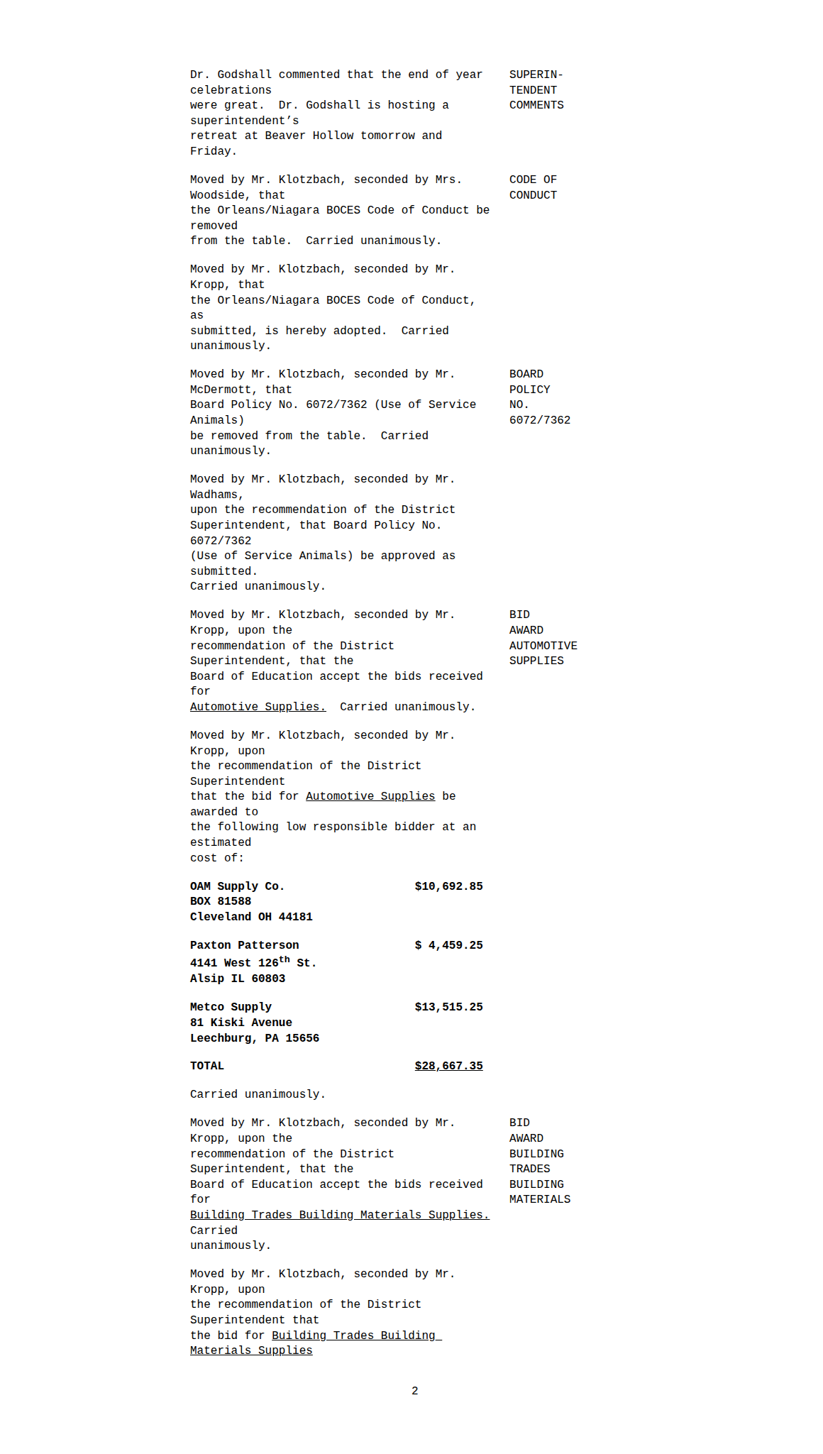Dr. Godshall commented that the end of year celebrations were great. Dr. Godshall is hosting a superintendent’s retreat at Beaver Hollow tomorrow and Friday.
SUPERIN- TENDENT COMMENTS
Moved by Mr. Klotzbach, seconded by Mrs. Woodside, that the Orleans/Niagara BOCES Code of Conduct be removed from the table. Carried unanimously.
CODE OF CONDUCT
Moved by Mr. Klotzbach, seconded by Mr. Kropp, that the Orleans/Niagara BOCES Code of Conduct, as submitted, is hereby adopted. Carried unanimously.
Moved by Mr. Klotzbach, seconded by Mr. McDermott, that Board Policy No. 6072/7362 (Use of Service Animals) be removed from the table. Carried unanimously.
BOARD POLICY NO. 6072/7362
Moved by Mr. Klotzbach, seconded by Mr. Wadhams, upon the recommendation of the District Superintendent, that Board Policy No. 6072/7362 (Use of Service Animals) be approved as submitted. Carried unanimously.
Moved by Mr. Klotzbach, seconded by Mr. Kropp, upon the recommendation of the District Superintendent, that the Board of Education accept the bids received for Automotive Supplies. Carried unanimously.
BID AWARD AUTOMOTIVE SUPPLIES
Moved by Mr. Klotzbach, seconded by Mr. Kropp, upon the recommendation of the District Superintendent that the bid for Automotive Supplies be awarded to the following low responsible bidder at an estimated cost of:
OAM Supply Co.$10,692.85
BOX 81588
Cleveland OH 44181
Paxton Patterson$ 4,459.25
4141 West 126th St.
Alsip IL 60803
Metco Supply$13,515.25
81 Kiski Avenue
Leechburg, PA 15656
TOTAL$28,667.35
Carried unanimously.
Moved by Mr. Klotzbach, seconded by Mr. Kropp, upon the recommendation of the District Superintendent, that the Board of Education accept the bids received for Building Trades Building Materials Supplies. Carried unanimously.
BID AWARD BUILDING TRADES BUILDING MATERIALS
Moved by Mr. Klotzbach, seconded by Mr. Kropp, upon the recommendation of the District Superintendent that the bid for Building Trades Building Materials Supplies
2